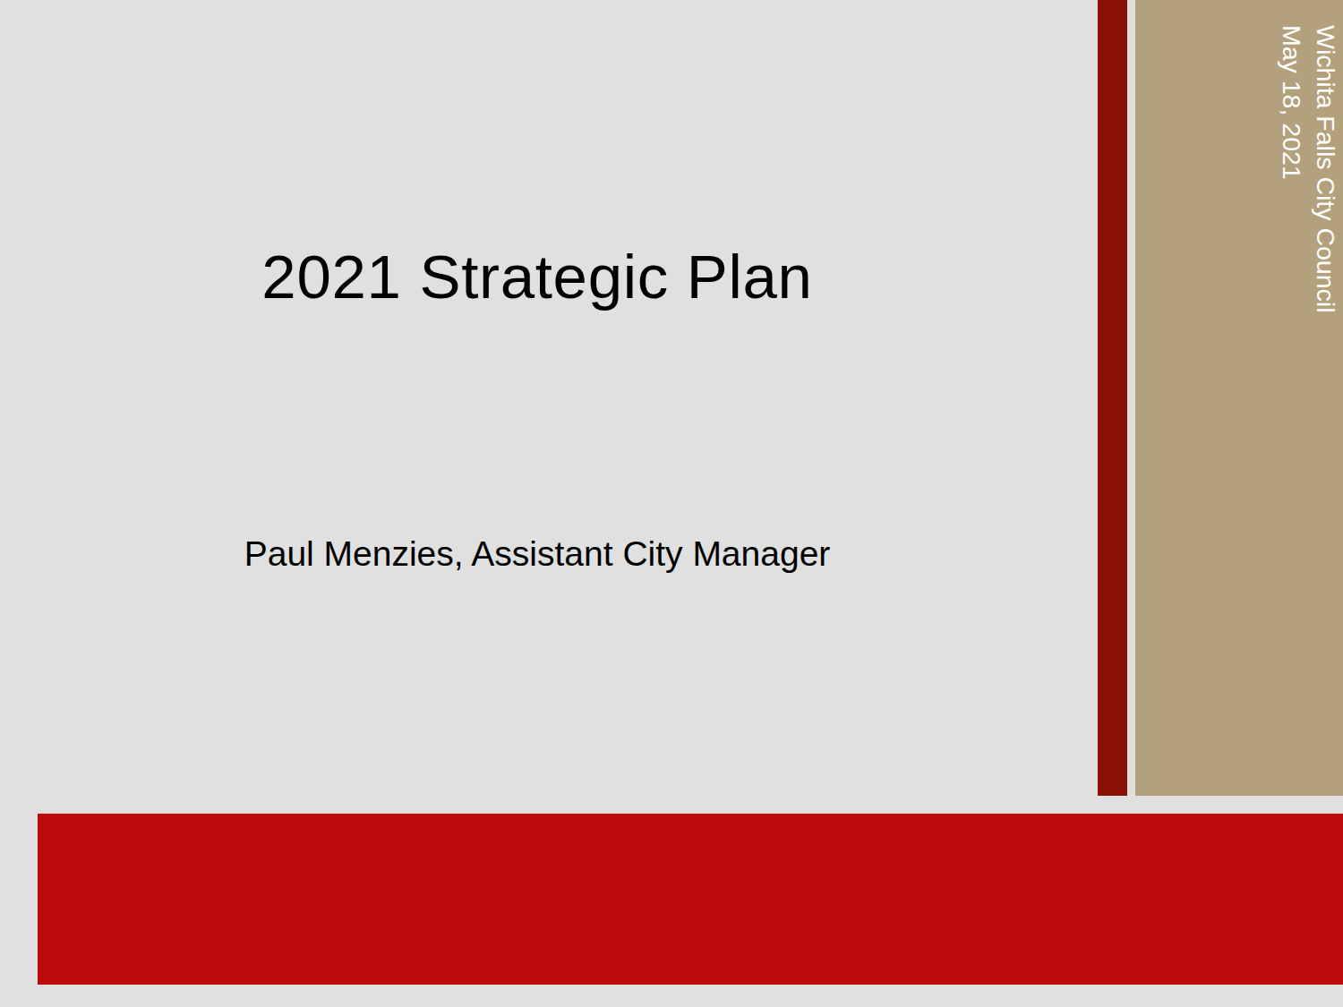Wichita Falls City Council May 18, 2021
2021 Strategic Plan
Paul Menzies, Assistant City Manager